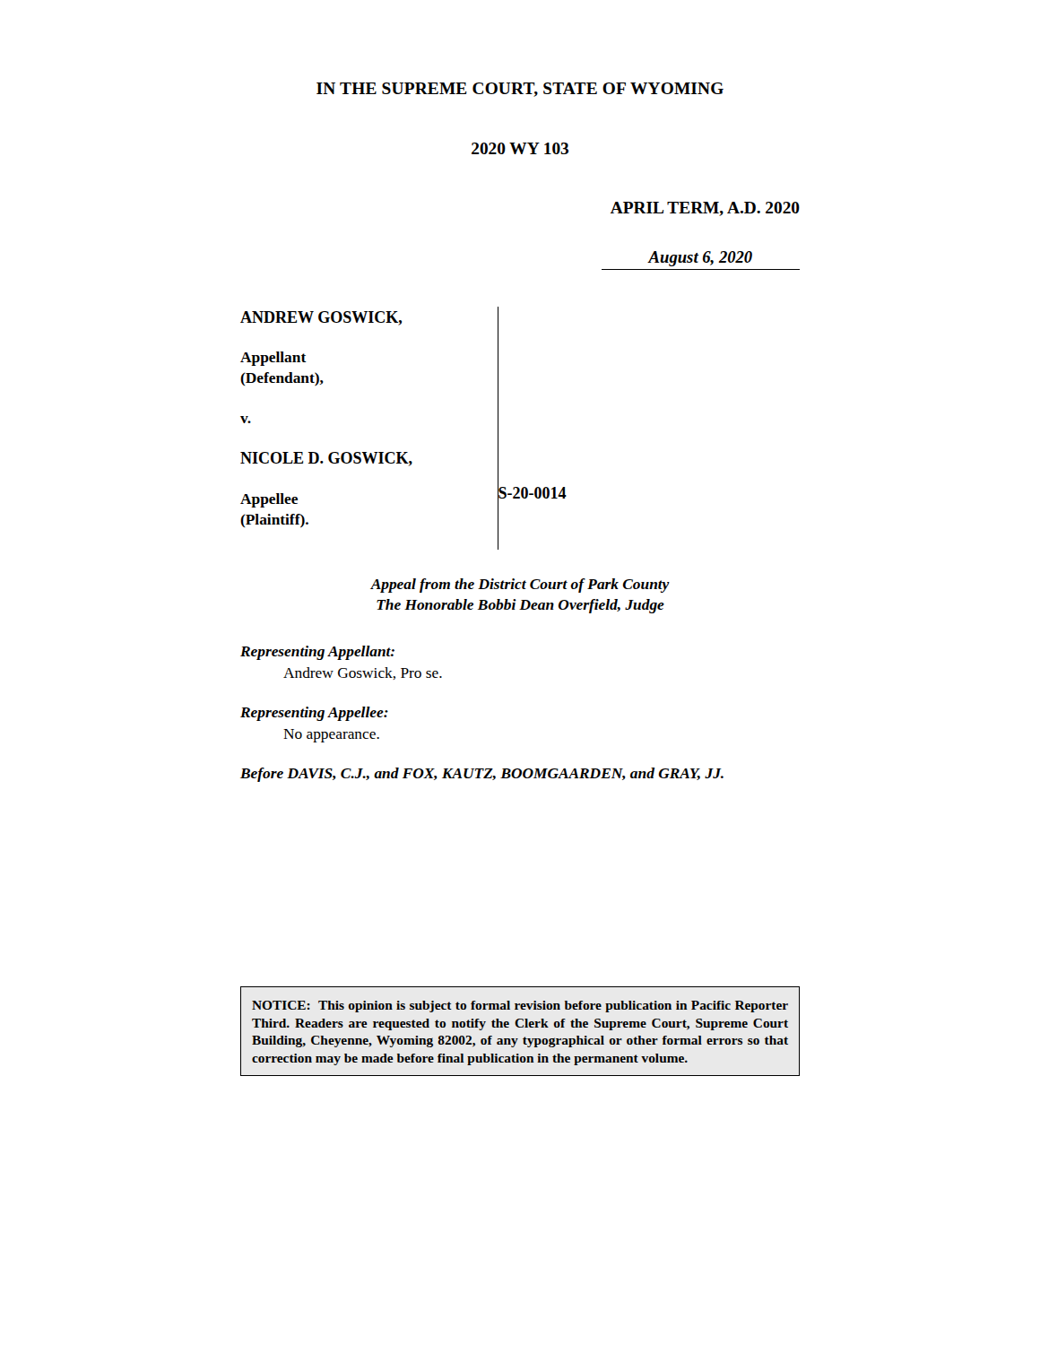IN THE SUPREME COURT, STATE OF WYOMING
2020 WY 103
APRIL TERM, A.D. 2020
August 6, 2020
| ANDREW GOSWICK, Appellant (Defendant), v. NICOLE D. GOSWICK, Appellee (Plaintiff). | S-20-0014 |
Appeal from the District Court of Park County
The Honorable Bobbi Dean Overfield, Judge
Representing Appellant:
Andrew Goswick, Pro se.
Representing Appellee:
No appearance.
Before DAVIS, C.J., and FOX, KAUTZ, BOOMGAARDEN, and GRAY, JJ.
NOTICE: This opinion is subject to formal revision before publication in Pacific Reporter Third. Readers are requested to notify the Clerk of the Supreme Court, Supreme Court Building, Cheyenne, Wyoming 82002, of any typographical or other formal errors so that correction may be made before final publication in the permanent volume.